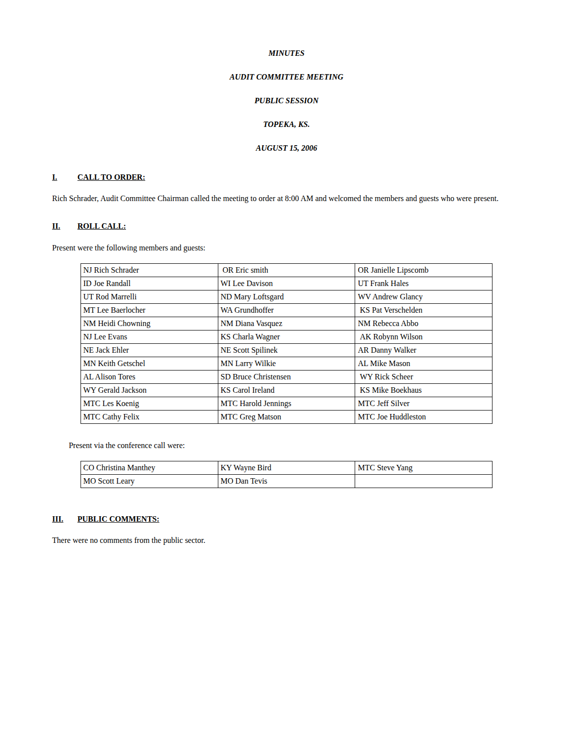MINUTES
AUDIT COMMITTEE MEETING
PUBLIC SESSION
TOPEKA, KS.
AUGUST 15, 2006
I. CALL TO ORDER:
Rich Schrader, Audit Committee Chairman called the meeting to order at 8:00 AM and welcomed the members and guests who were present.
II. ROLL CALL:
Present were the following members and guests:
| NJ Rich Schrader | OR Eric smith | OR Janielle Lipscomb |
| ID Joe Randall | WI Lee Davison | UT Frank Hales |
| UT Rod Marrelli | ND Mary Loftsgard | WV Andrew Glancy |
| MT Lee Baerlocher | WA Grundhoffer | KS Pat Verschelden |
| NM Heidi Chowning | NM Diana Vasquez | NM Rebecca Abbo |
| NJ Lee Evans | KS Charla Wagner | AK Robynn Wilson |
| NE Jack Ehler | NE Scott Spilinek | AR Danny Walker |
| MN Keith Getschel | MN Larry Wilkie | AL Mike Mason |
| AL Alison Tores | SD Bruce Christensen | WY Rick Scheer |
| WY Gerald Jackson | KS Carol Ireland | KS Mike Boekhaus |
| MTC Les Koenig | MTC Harold Jennings | MTC Jeff Silver |
| MTC Cathy Felix | MTC Greg Matson | MTC Joe Huddleston |
Present via the conference call were:
| CO Christina Manthey | KY Wayne Bird | MTC Steve Yang |
| MO Scott Leary | MO Dan Tevis | |
III. PUBLIC COMMENTS:
There were no comments from the public sector.